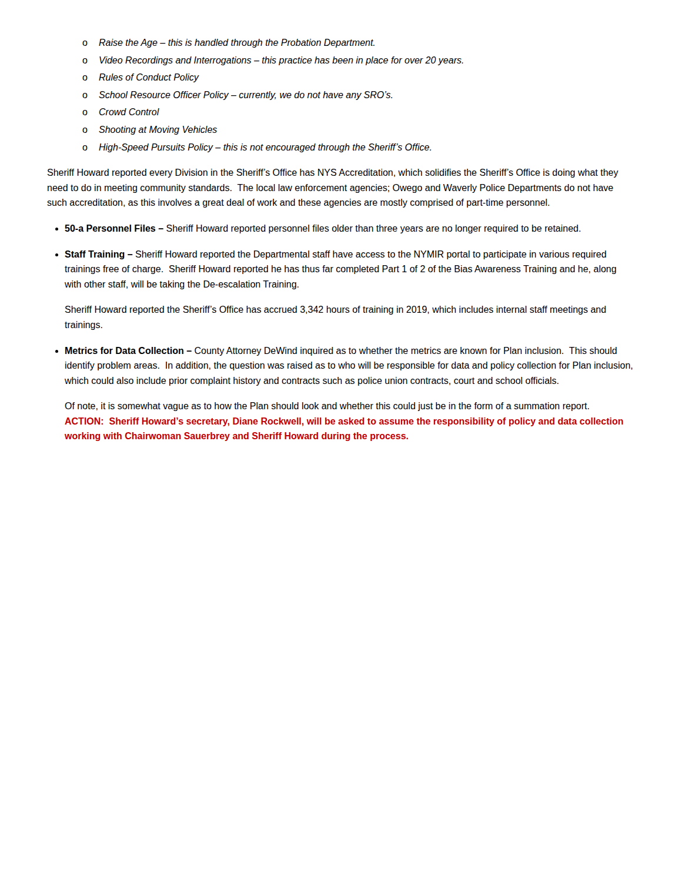Raise the Age – this is handled through the Probation Department.
Video Recordings and Interrogations – this practice has been in place for over 20 years.
Rules of Conduct Policy
School Resource Officer Policy – currently, we do not have any SRO’s.
Crowd Control
Shooting at Moving Vehicles
High-Speed Pursuits Policy – this is not encouraged through the Sheriff’s Office.
Sheriff Howard reported every Division in the Sheriff’s Office has NYS Accreditation, which solidifies the Sheriff’s Office is doing what they need to do in meeting community standards. The local law enforcement agencies; Owego and Waverly Police Departments do not have such accreditation, as this involves a great deal of work and these agencies are mostly comprised of part-time personnel.
50-a Personnel Files – Sheriff Howard reported personnel files older than three years are no longer required to be retained.
Staff Training – Sheriff Howard reported the Departmental staff have access to the NYMIR portal to participate in various required trainings free of charge. Sheriff Howard reported he has thus far completed Part 1 of 2 of the Bias Awareness Training and he, along with other staff, will be taking the De-escalation Training.
Sheriff Howard reported the Sheriff’s Office has accrued 3,342 hours of training in 2019, which includes internal staff meetings and trainings.
Metrics for Data Collection – County Attorney DeWind inquired as to whether the metrics are known for Plan inclusion. This should identify problem areas. In addition, the question was raised as to who will be responsible for data and policy collection for Plan inclusion, which could also include prior complaint history and contracts such as police union contracts, court and school officials.
Of note, it is somewhat vague as to how the Plan should look and whether this could just be in the form of a summation report.
ACTION: Sheriff Howard’s secretary, Diane Rockwell, will be asked to assume the responsibility of policy and data collection working with Chairwoman Sauerbrey and Sheriff Howard during the process.